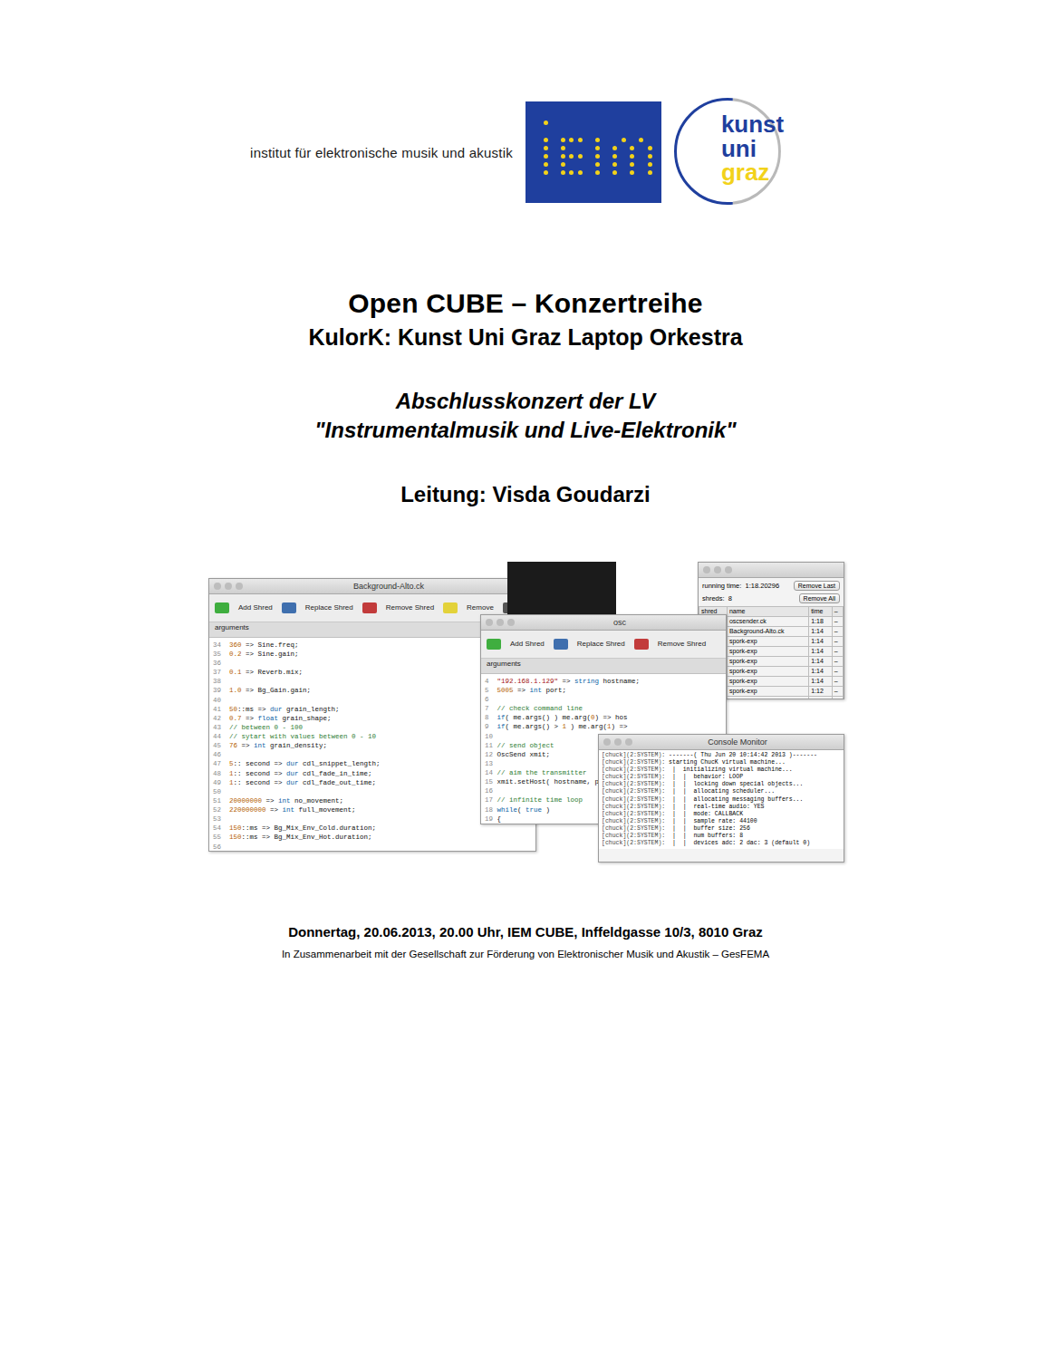institut für elektronische musik und akustik
kunst uni graz
Open CUBE – Konzertreihe
KulorK: Kunst Uni Graz Laptop Orkestra
Abschlusskonzert der LV
"Instrumentalmusik und Live-Elektronik"
Leitung: Visda Goudarzi
Background-Alto.ck
Add Shred Replace Shred Remove Shred Remove
arguments
34 360 => Sine.freq; 35 0.2 => Sine.gain; 36 37 0.1 => Reverb.mix; 38 39 1.0 => Bg_Gain.gain; 40 41 50::ms => dur grain_length; 42 0.7 => float grain_shape; 43 // between 0 - 100 44 // sytart with values between 0 - 10 45 76 => int grain_density; 46 47 5:: second => dur cdl_snippet_length; 48 1:: second => dur cdl_fade_in_time; 49 1:: second => dur cdl_fade_out_time; 50 51 20000000 => int no_movement; 52 220000000 => int full_movement; 53 54 150::ms => Bg_Mix_Env_Cold.duration; 55 150::ms => Bg_Mix_Env_Hot.duration; 56 57 float movement; 58 59 fun int probability(int percentage) 60 { 61 int array[100]; 62 int counter; 63 64 for(0 => counter; counter < 100; counter++) 65 false => array[counter]; 66
osc
Add Shred Replace Shred Remove Shred
arguments
4 "192.168.1.129" => string hostname; 5 5005 => int port; 6 7 // check command line 8 if( me.args() ) me.arg(0) => hos 9 if( me.args() > 1 ) me.arg(1) => 10 11 // send object 12 OscSend xmit; 13 14 // aim the transmitter 15 xmit.setHost( hostname, port ); 16 17 // infinite time loop 18 while( true ) 19 { 20 // start the message... 21 // the type string "i,f" ... 22 xmit.startM 23 24 25 // a message 26 // -- type i 27 Math.rand2( 28 Math.rand2f 29 30 // advance
running time: 1:18.20296 Remove Last
shreds: 8 Remove All
| shred | name | time | – |
| --- | --- | --- | --- |
| 1 | oscsender.ck | 1:18 | – |
| 2 | Background-Alto.ck | 1:14 | – |
| 3 | spork-exp | 1:14 | – |
| 4 | spork-exp | 1:14 | – |
| 5 | spork-exp | 1:14 | – |
| 6 | spork-exp | 1:14 | – |
| 7 | spork-exp | 1:14 | – |
| 8 | spork-exp | 1:12 | – |
Stop Virtual Machine
Console Monitor
[chuck](2:SYSTEM): -------( Thu Jun 20 10:14:42 2013 )------- [chuck](2:SYSTEM): starting ChucK virtual machine... [chuck](2:SYSTEM): | initializing virtual machine... [chuck](2:SYSTEM): | | behavior: LOOP [chuck](2:SYSTEM): | | locking down special objects... [chuck](2:SYSTEM): | | allocating scheduler... [chuck](2:SYSTEM): | | allocating messaging buffers... [chuck](2:SYSTEM): | | real-time audio: YES [chuck](2:SYSTEM): | | mode: CALLBACK [chuck](2:SYSTEM): | | sample rate: 44100 [chuck](2:SYSTEM): | | buffer size: 256 [chuck](2:SYSTEM): | | num buffers: 8 [chuck](2:SYSTEM): | | devices adc: 2 dac: 3 (default 0)
Donnertag, 20.06.2013, 20.00 Uhr, IEM CUBE, Inffeldgasse 10/3, 8010 Graz
In Zusammenarbeit mit der Gesellschaft zur Förderung von Elektronischer Musik und Akustik – GesFEMA